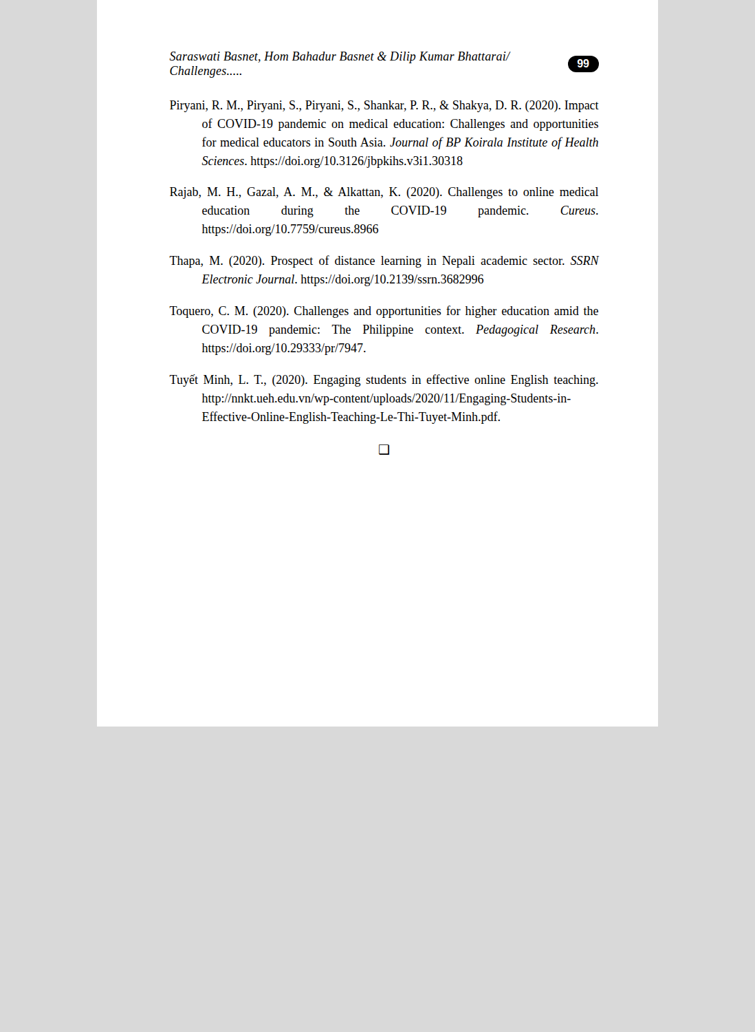Saraswati Basnet, Hom Bahadur Basnet & Dilip Kumar Bhattarai/ Challenges.....
99
Piryani, R. M., Piryani, S., Piryani, S., Shankar, P. R., & Shakya, D. R. (2020). Impact of COVID-19 pandemic on medical education: Challenges and opportunities for medical educators in South Asia. Journal of BP Koirala Institute of Health Sciences. https://doi.org/10.3126/jbpkihs.v3i1.30318
Rajab, M. H., Gazal, A. M., & Alkattan, K. (2020). Challenges to online medical education during the COVID-19 pandemic. Cureus. https://doi.org/10.7759/cureus.8966
Thapa, M. (2020). Prospect of distance learning in Nepali academic sector. SSRN Electronic Journal. https://doi.org/10.2139/ssrn.3682996
Toquero, C. M. (2020). Challenges and opportunities for higher education amid the COVID-19 pandemic: The Philippine context. Pedagogical Research. https://doi.org/10.29333/pr/7947.
Tuyết Minh, L. T., (2020). Engaging students in effective online English teaching. http://nnkt.ueh.edu.vn/wp-content/uploads/2020/11/Engaging-Students-in-Effective-Online-English-Teaching-Le-Thi-Tuyet-Minh.pdf.
❑